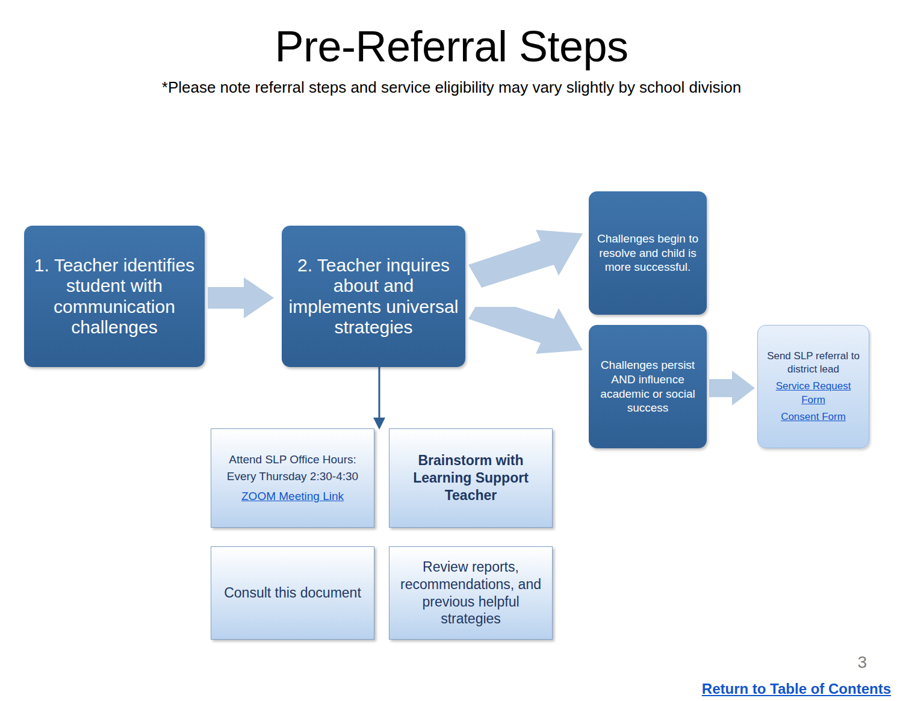Pre-Referral Steps
*Please note referral steps and service eligibility may vary slightly by school division
1. Teacher identifies student with communication challenges
2. Teacher inquires about and implements universal strategies
Challenges begin to resolve and child is more successful.
Challenges persist AND influence academic or social success
Send SLP referral to district lead
Service Request Form Consent Form
Attend SLP Office Hours:
Every Thursday 2:30-4:30
ZOOM Meeting Link
Brainstorm with Learning Support Teacher
Consult this document
Review reports, recommendations, and previous helpful strategies
3
Return to Table of Contents